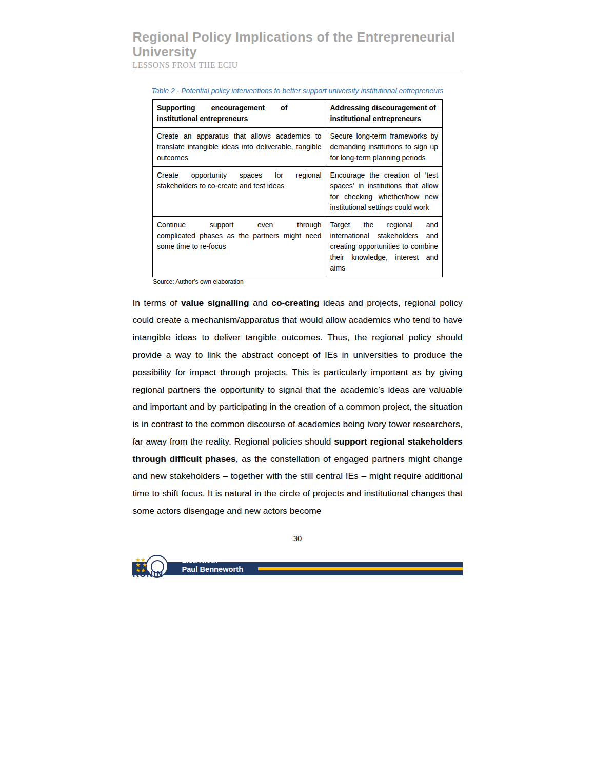Regional Policy Implications of the Entrepreneurial University
LESSONS FROM THE ECIU
Table 2 - Potential policy interventions to better support university institutional entrepreneurs
| Supporting encouragement of institutional entrepreneurs | Addressing discouragement of institutional entrepreneurs |
| --- | --- |
| Create an apparatus that allows academics to translate intangible ideas into deliverable, tangible outcomes | Secure long-term frameworks by demanding institutions to sign up for long-term planning periods |
| Create opportunity spaces for regional stakeholders to co-create and test ideas | Encourage the creation of ‘test spaces’ in institutions that allow for checking whether/how new institutional settings could work |
| Continue support even through complicated phases as the partners might need some time to re-focus | Target the regional and international stakeholders and creating opportunities to combine their knowledge, interest and aims |
Source: Author’s own elaboration
In terms of value signalling and co-creating ideas and projects, regional policy could create a mechanism/apparatus that would allow academics who tend to have intangible ideas to deliver tangible outcomes. Thus, the regional policy should provide a way to link the abstract concept of IEs in universities to produce the possibility for impact through projects. This is particularly important as by giving regional partners the opportunity to signal that the academic’s ideas are valuable and important and by participating in the creation of a common project, the situation is in contrast to the common discourse of academics being ivory tower researchers, far away from the reality. Regional policies should support regional stakeholders through difficult phases, as the constellation of engaged partners might change and new stakeholders – together with the still central IEs – might require additional time to shift focus. It is natural in the circle of projects and institutional changes that some actors disengage and new actors become
30
Lisa Nieth
Paul Benneworth
★★
★ ★
★★
RUNIN